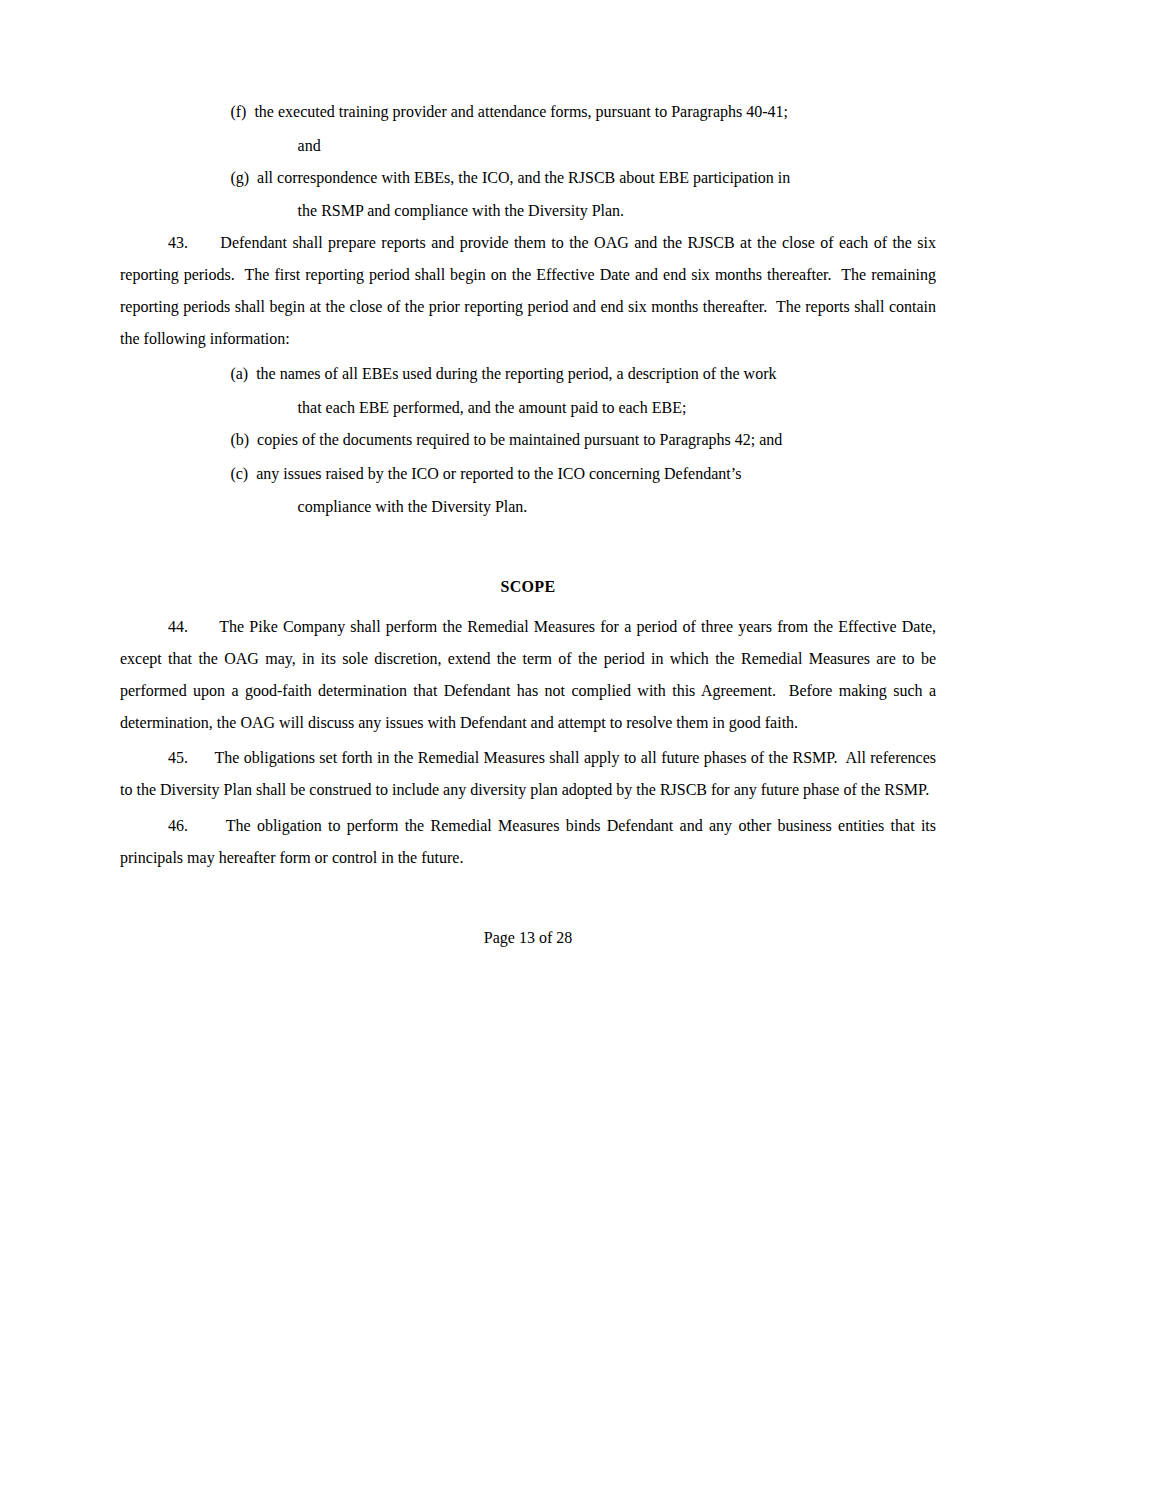(f) the executed training provider and attendance forms, pursuant to Paragraphs 40-41;
and
(g) all correspondence with EBEs, the ICO, and the RJSCB about EBE participation in
the RSMP and compliance with the Diversity Plan.
43. Defendant shall prepare reports and provide them to the OAG and the RJSCB at the close of each of the six reporting periods. The first reporting period shall begin on the Effective Date and end six months thereafter. The remaining reporting periods shall begin at the close of the prior reporting period and end six months thereafter. The reports shall contain the following information:
(a) the names of all EBEs used during the reporting period, a description of the work
that each EBE performed, and the amount paid to each EBE;
(b) copies of the documents required to be maintained pursuant to Paragraphs 42; and
(c) any issues raised by the ICO or reported to the ICO concerning Defendant’s
compliance with the Diversity Plan.
SCOPE
44. The Pike Company shall perform the Remedial Measures for a period of three years from the Effective Date, except that the OAG may, in its sole discretion, extend the term of the period in which the Remedial Measures are to be performed upon a good-faith determination that Defendant has not complied with this Agreement. Before making such a determination, the OAG will discuss any issues with Defendant and attempt to resolve them in good faith.
45. The obligations set forth in the Remedial Measures shall apply to all future phases of the RSMP. All references to the Diversity Plan shall be construed to include any diversity plan adopted by the RJSCB for any future phase of the RSMP.
46. The obligation to perform the Remedial Measures binds Defendant and any other business entities that its principals may hereafter form or control in the future.
Page 13 of 28